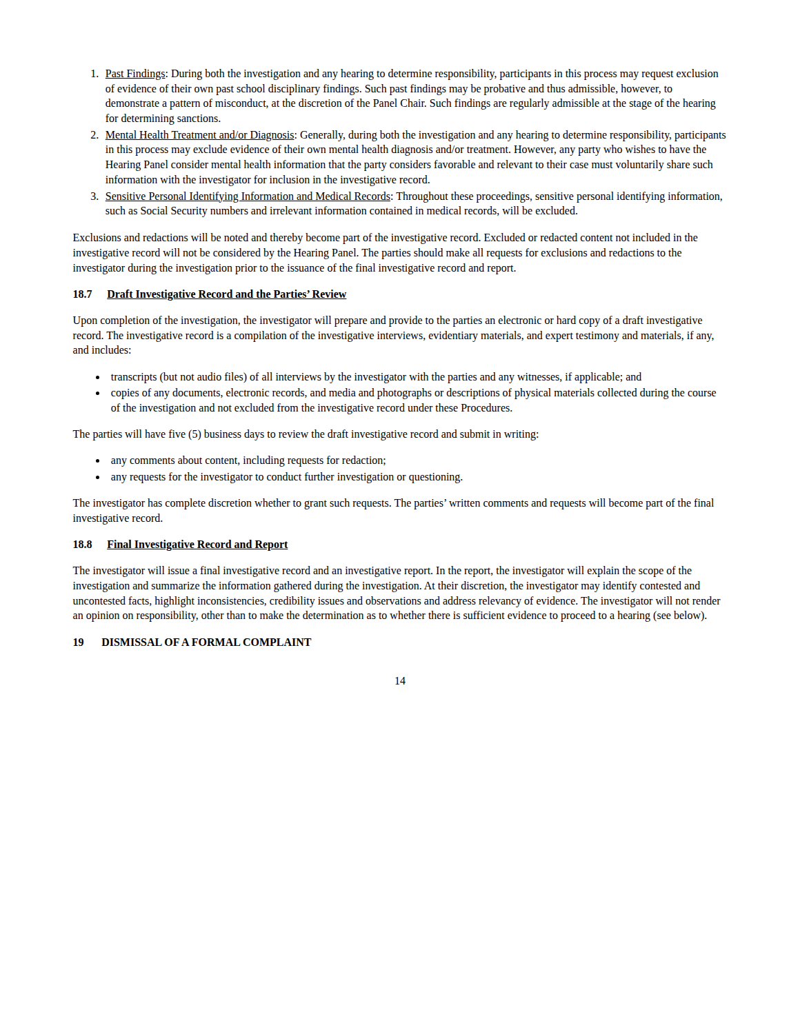Past Findings: During both the investigation and any hearing to determine responsibility, participants in this process may request exclusion of evidence of their own past school disciplinary findings. Such past findings may be probative and thus admissible, however, to demonstrate a pattern of misconduct, at the discretion of the Panel Chair. Such findings are regularly admissible at the stage of the hearing for determining sanctions.
Mental Health Treatment and/or Diagnosis: Generally, during both the investigation and any hearing to determine responsibility, participants in this process may exclude evidence of their own mental health diagnosis and/or treatment. However, any party who wishes to have the Hearing Panel consider mental health information that the party considers favorable and relevant to their case must voluntarily share such information with the investigator for inclusion in the investigative record.
Sensitive Personal Identifying Information and Medical Records: Throughout these proceedings, sensitive personal identifying information, such as Social Security numbers and irrelevant information contained in medical records, will be excluded.
Exclusions and redactions will be noted and thereby become part of the investigative record. Excluded or redacted content not included in the investigative record will not be considered by the Hearing Panel. The parties should make all requests for exclusions and redactions to the investigator during the investigation prior to the issuance of the final investigative record and report.
18.7 Draft Investigative Record and the Parties’ Review
Upon completion of the investigation, the investigator will prepare and provide to the parties an electronic or hard copy of a draft investigative record. The investigative record is a compilation of the investigative interviews, evidentiary materials, and expert testimony and materials, if any, and includes:
transcripts (but not audio files) of all interviews by the investigator with the parties and any witnesses, if applicable; and
copies of any documents, electronic records, and media and photographs or descriptions of physical materials collected during the course of the investigation and not excluded from the investigative record under these Procedures.
The parties will have five (5) business days to review the draft investigative record and submit in writing:
any comments about content, including requests for redaction;
any requests for the investigator to conduct further investigation or questioning.
The investigator has complete discretion whether to grant such requests. The parties’ written comments and requests will become part of the final investigative record.
18.8 Final Investigative Record and Report
The investigator will issue a final investigative record and an investigative report. In the report, the investigator will explain the scope of the investigation and summarize the information gathered during the investigation. At their discretion, the investigator may identify contested and uncontested facts, highlight inconsistencies, credibility issues and observations and address relevancy of evidence. The investigator will not render an opinion on responsibility, other than to make the determination as to whether there is sufficient evidence to proceed to a hearing (see below).
19 DISMISSAL OF A FORMAL COMPLAINT
14